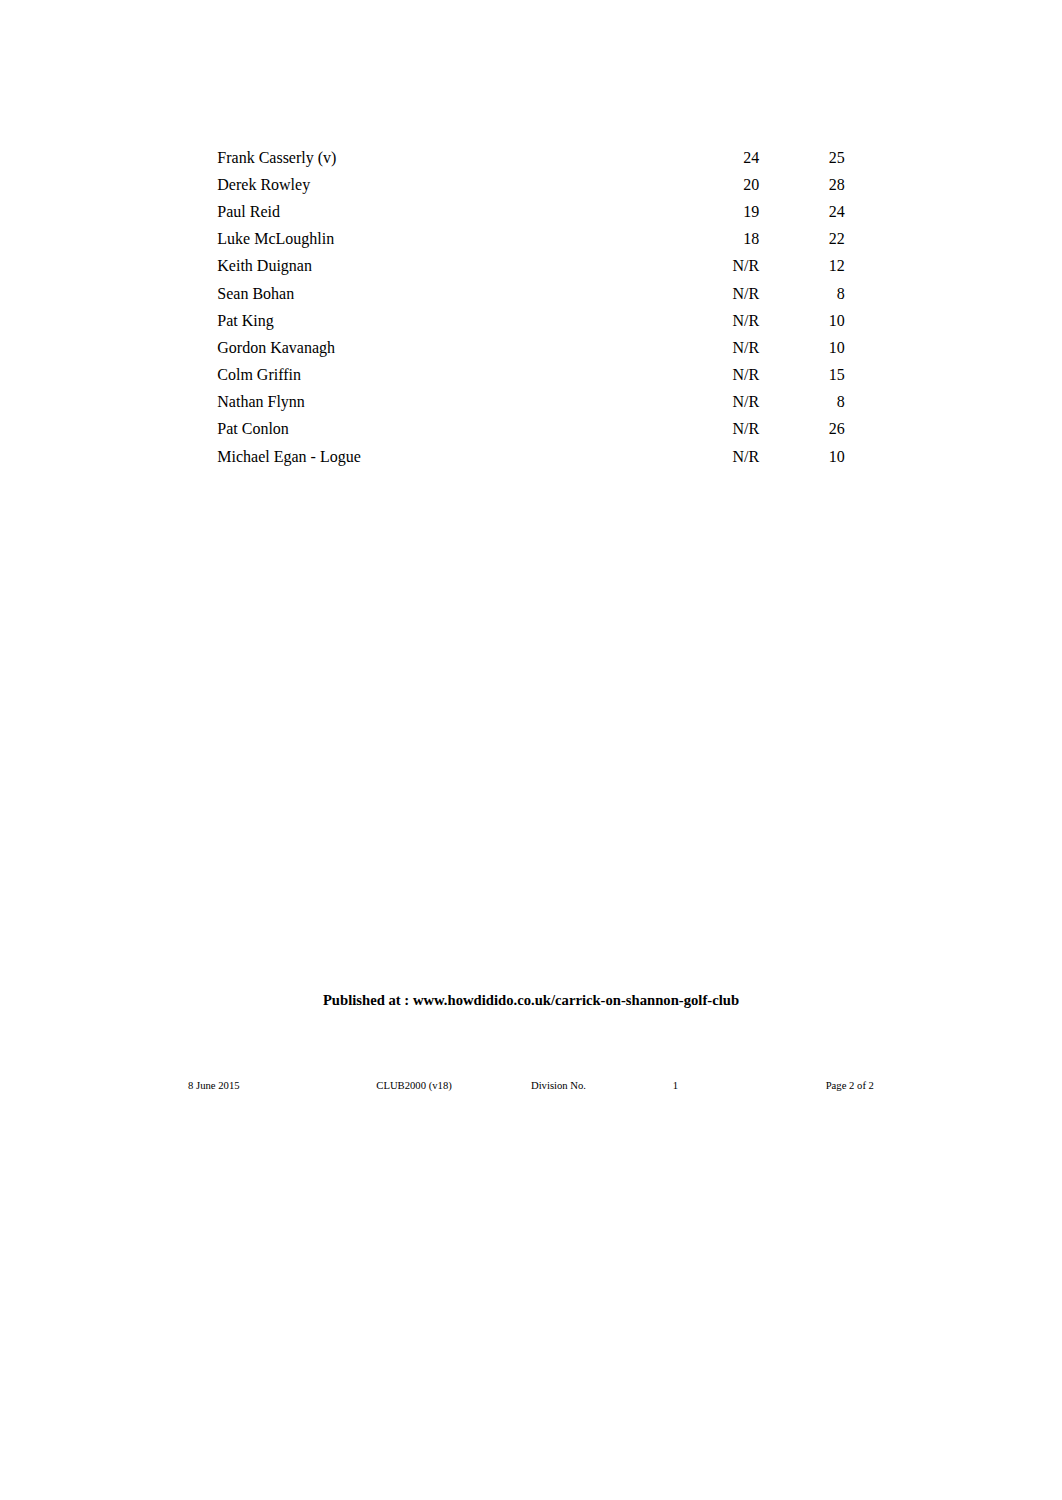| Frank Casserly (v) | 24 | 25 |
| Derek Rowley | 20 | 28 |
| Paul Reid | 19 | 24 |
| Luke McLoughlin | 18 | 22 |
| Keith Duignan | N/R | 12 |
| Sean Bohan | N/R | 8 |
| Pat King | N/R | 10 |
| Gordon Kavanagh | N/R | 10 |
| Colm Griffin | N/R | 15 |
| Nathan Flynn | N/R | 8 |
| Pat Conlon | N/R | 26 |
| Michael Egan - Logue | N/R | 10 |
Published at : www.howdidido.co.uk/carrick-on-shannon-golf-club
| 8 June 2015 | CLUB2000 (v18) | Division No. | 1 | Page 2 of 2 |